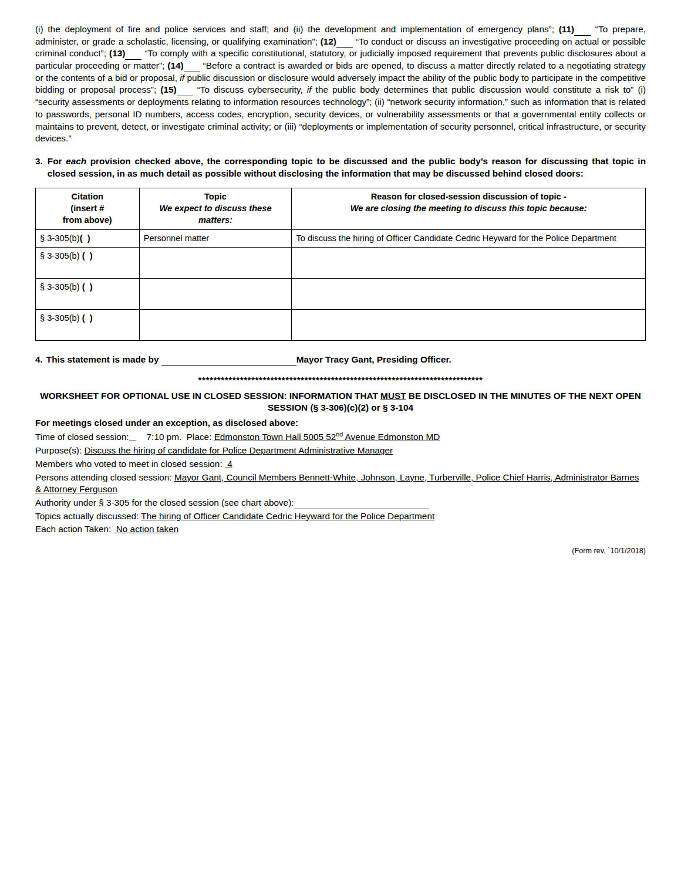(i) the deployment of fire and police services and staff; and (ii) the development and implementation of emergency plans”; (11) “To prepare, administer, or grade a scholastic, licensing, or qualifying examination”; (12) “To conduct or discuss an investigative proceeding on actual or possible criminal conduct”; (13) “To comply with a specific constitutional, statutory, or judicially imposed requirement that prevents public disclosures about a particular proceeding or matter”; (14) “Before a contract is awarded or bids are opened, to discuss a matter directly related to a negotiating strategy or the contents of a bid or proposal, if public discussion or disclosure would adversely impact the ability of the public body to participate in the competitive bidding or proposal process”; (15) “To discuss cybersecurity, if the public body determines that public discussion would constitute a risk to” (i) “security assessments or deployments relating to information resources technology”; (ii) “network security information,” such as information that is related to passwords, personal ID numbers, access codes, encryption, security devices, or vulnerability assessments or that a governmental entity collects or maintains to prevent, detect, or investigate criminal activity; or (iii) “deployments or implementation of security personnel, critical infrastructure, or security devices.”
3. For each provision checked above, the corresponding topic to be discussed and the public body’s reason for discussing that topic in closed session, in as much detail as possible without disclosing the information that may be discussed behind closed doors:
| Citation (insert # from above) | Topic We expect to discuss these matters: | Reason for closed-session discussion of topic - We are closing the meeting to discuss this topic because: |
| --- | --- | --- |
| § 3-305(b) ( ) | Personnel matter | To discuss the hiring of Officer Candidate Cedric Heyward for the Police Department |
| § 3-305(b) ( ) | | |
| § 3-305(b) ( ) | | |
| § 3-305(b) ( ) | | |
4. This statement is made by Mayor Tracy Gant, Presiding Officer.
***************************************************************************
WORKSHEET FOR OPTIONAL USE IN CLOSED SESSION: INFORMATION THAT MUST BE DISCLOSED IN THE MINUTES OF THE NEXT OPEN SESSION (§ 3-306)(c)(2) or § 3-104
For meetings closed under an exception, as disclosed above:
Time of closed session: 7:10 pm. Place: Edmonston Town Hall 5005 52nd Avenue Edmonston MD
Purpose(s): Discuss the hiring of candidate for Police Department Administrative Manager
Members who voted to meet in closed session: 4
Persons attending closed session: Mayor Gant, Council Members Bennett-White, Johnson, Layne, Turberville, Police Chief Harris, Administrator Barnes & Attorney Ferguson
Authority under § 3-305 for the closed session (see chart above):
Topics actually discussed: The hiring of Officer Candidate Cedric Heyward for the Police Department
Each action Taken: No action taken
(Form rev. `10/1/2018)